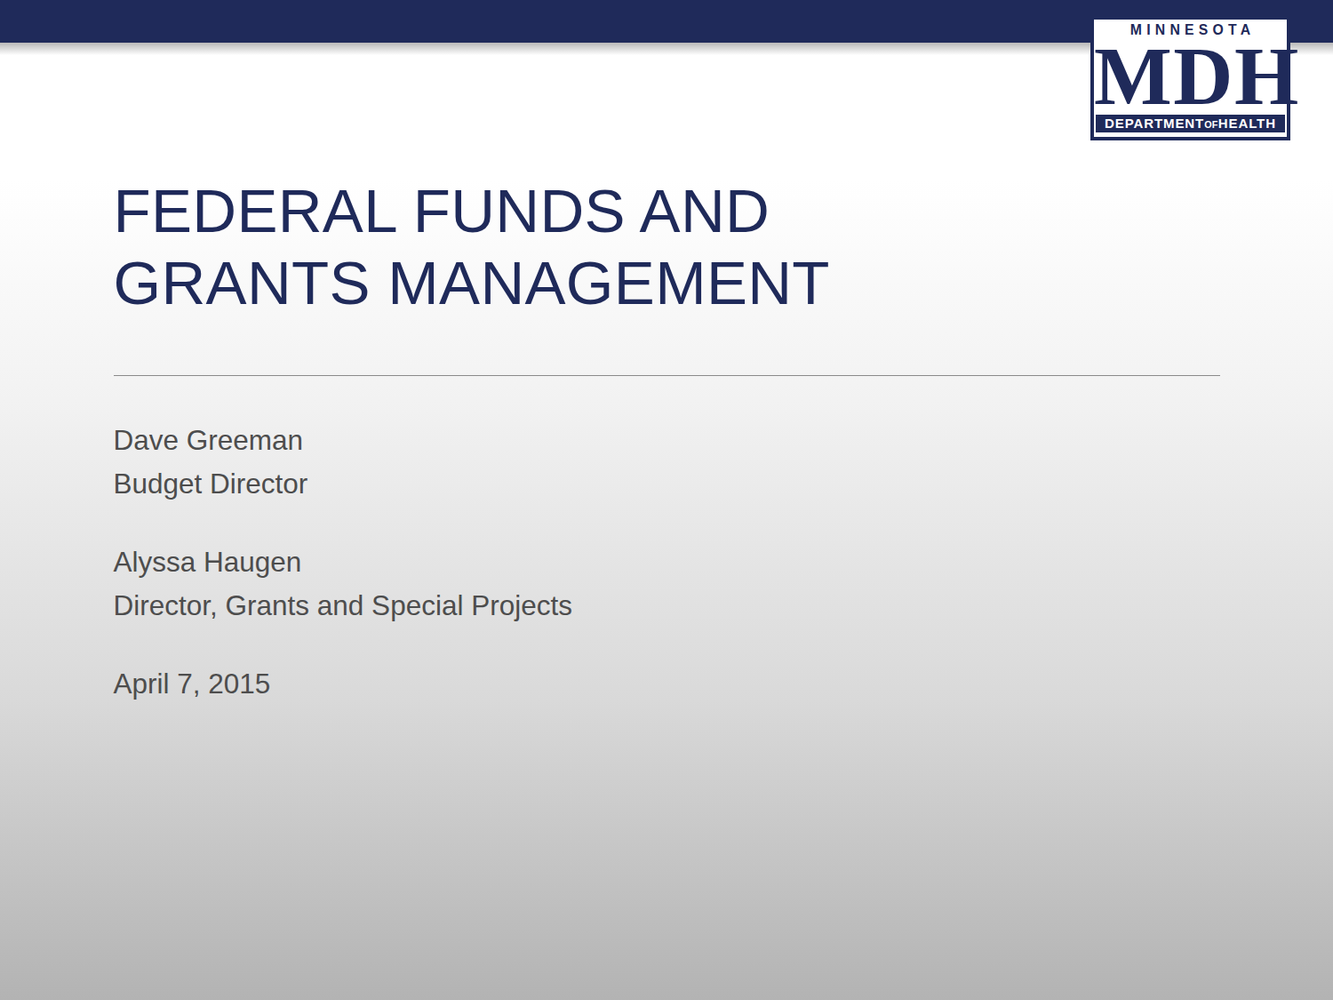MINNESOTA
MDH
DEPARTMENTOFHEALTH
FEDERAL FUNDS AND
GRANTS MANAGEMENT
Dave Greeman
Budget Director
Alyssa Haugen
Director, Grants and Special Projects
April 7, 2015